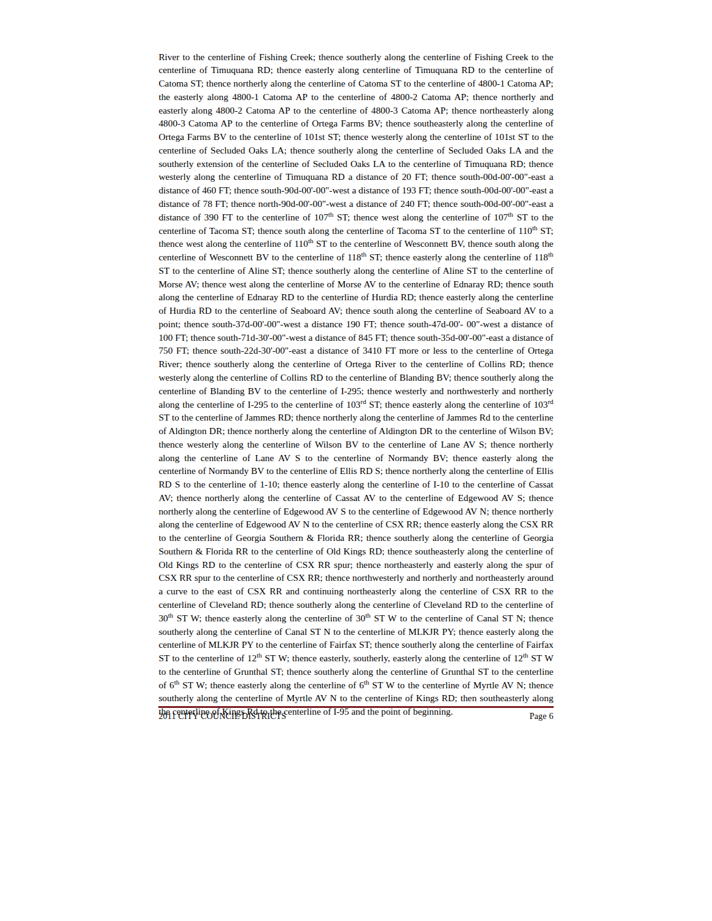River to the centerline of Fishing Creek; thence southerly along the centerline of Fishing Creek to the centerline of Timuquana RD; thence easterly along centerline of Timuquana RD to the centerline of Catoma ST; thence northerly along the centerline of Catoma ST to the centerline of 4800-1 Catoma AP; the easterly along 4800-1 Catoma AP to the centerline of 4800-2 Catoma AP; thence northerly and easterly along 4800-2 Catoma AP to the centerline of 4800-3 Catoma AP; thence northeasterly along 4800-3 Catoma AP to the centerline of Ortega Farms BV; thence southeasterly along the centerline of Ortega Farms BV to the centerline of 101st ST; thence westerly along the centerline of 101st ST to the centerline of Secluded Oaks LA; thence southerly along the centerline of Secluded Oaks LA and the southerly extension of the centerline of Secluded Oaks LA to the centerline of Timuquana RD; thence westerly along the centerline of Timuquana RD a distance of 20 FT; thence south-00d-00'-00"-east a distance of 460 FT; thence south-90d-00'-00"-west a distance of 193 FT; thence south-00d-00'-00"-east a distance of 78 FT; thence north-90d-00'-00"-west a distance of 240 FT; thence south-00d-00'-00"-east a distance of 390 FT to the centerline of 107th ST; thence west along the centerline of 107th ST to the centerline of Tacoma ST; thence south along the centerline of Tacoma ST to the centerline of 110th ST; thence west along the centerline of 110th ST to the centerline of Wesconnett BV, thence south along the centerline of Wesconnett BV to the centerline of 118th ST; thence easterly along the centerline of 118th ST to the centerline of Aline ST; thence southerly along the centerline of Aline ST to the centerline of Morse AV; thence west along the centerline of Morse AV to the centerline of Ednaray RD; thence south along the centerline of Ednaray RD to the centerline of Hurdia RD; thence easterly along the centerline of Hurdia RD to the centerline of Seaboard AV; thence south along the centerline of Seaboard AV to a point; thence south-37d-00'-00"-west a distance 190 FT; thence south-47d-00'- 00"-west a distance of 100 FT; thence south-71d-30'-00"-west a distance of 845 FT; thence south-35d-00'-00"-east a distance of 750 FT; thence south-22d-30'-00"-east a distance of 3410 FT more or less to the centerline of Ortega River; thence southerly along the centerline of Ortega River to the centerline of Collins RD; thence westerly along the centerline of Collins RD to the centerline of Blanding BV; thence southerly along the centerline of Blanding BV to the centerline of I-295; thence westerly and northwesterly and northerly along the centerline of I-295 to the centerline of 103rd ST; thence easterly along the centerline of 103rd ST to the centerline of Jammes RD; thence northerly along the centerline of Jammes Rd to the centerline of Aldington DR; thence northerly along the centerline of Aldington DR to the centerline of Wilson BV; thence westerly along the centerline of Wilson BV to the centerline of Lane AV S; thence northerly along the centerline of Lane AV S to the centerline of Normandy BV; thence easterly along the centerline of Normandy BV to the centerline of Ellis RD S; thence northerly along the centerline of Ellis RD S to the centerline of 1-10; thence easterly along the centerline of I-10 to the centerline of Cassat AV; thence northerly along the centerline of Cassat AV to the centerline of Edgewood AV S; thence northerly along the centerline of Edgewood AV S to the centerline of Edgewood AV N; thence northerly along the centerline of Edgewood AV N to the centerline of CSX RR; thence easterly along the CSX RR to the centerline of Georgia Southern & Florida RR; thence southerly along the centerline of Georgia Southern & Florida RR to the centerline of Old Kings RD; thence southeasterly along the centerline of Old Kings RD to the centerline of CSX RR spur; thence northeasterly and easterly along the spur of CSX RR spur to the centerline of CSX RR; thence northwesterly and northerly and northeasterly around a curve to the east of CSX RR and continuing northeasterly along the centerline of CSX RR to the centerline of Cleveland RD; thence southerly along the centerline of Cleveland RD to the centerline of 30th ST W; thence easterly along the centerline of 30th ST W to the centerline of Canal ST N; thence southerly along the centerline of Canal ST N to the centerline of MLKJR PY; thence easterly along the centerline of MLKJR PY to the centerline of Fairfax ST; thence southerly along the centerline of Fairfax ST to the centerline of 12th ST W; thence easterly, southerly, easterly along the centerline of 12th ST W to the centerline of Grunthal ST; thence southerly along the centerline of Grunthal ST to the centerline of 6th ST W; thence easterly along the centerline of 6th ST W to the centerline of Myrtle AV N; thence southerly along the centerline of Myrtle AV N to the centerline of Kings RD; then southeasterly along the centerline of Kings Rd to the centerline of I-95 and the point of beginning.
2011 CITY COUNCIL DISTRICTS Page 6